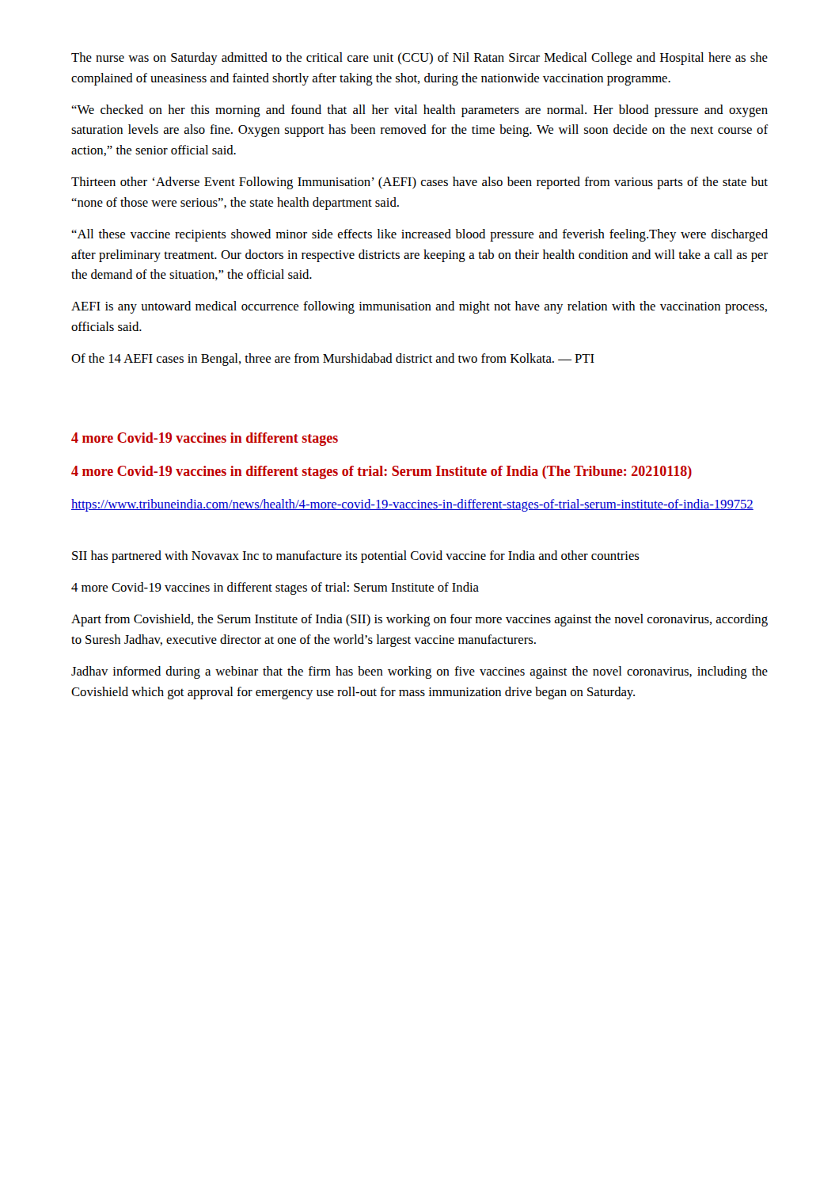The nurse was on Saturday admitted to the critical care unit (CCU) of Nil Ratan Sircar Medical College and Hospital here as she complained of uneasiness and fainted shortly after taking the shot, during the nationwide vaccination programme.
“We checked on her this morning and found that all her vital health parameters are normal. Her blood pressure and oxygen saturation levels are also fine. Oxygen support has been removed for the time being. We will soon decide on the next course of action,” the senior official said.
Thirteen other ‘Adverse Event Following Immunisation’ (AEFI) cases have also been reported from various parts of the state but “none of those were serious”, the state health department said.
“All these vaccine recipients showed minor side effects like increased blood pressure and feverish feeling.They were discharged after preliminary treatment. Our doctors in respective districts are keeping a tab on their health condition and will take a call as per the demand of the situation,” the official said.
AEFI is any untoward medical occurrence following immunisation and might not have any relation with the vaccination process, officials said.
Of the 14 AEFI cases in Bengal, three are from Murshidabad district and two from Kolkata. — PTI
4 more Covid-19 vaccines in different stages
4 more Covid-19 vaccines in different stages of trial: Serum Institute of India (The Tribune: 20210118)
https://www.tribuneindia.com/news/health/4-more-covid-19-vaccines-in-different-stages-of-trial-serum-institute-of-india-199752
SII has partnered with Novavax Inc to manufacture its potential Covid vaccine for India and other countries
4 more Covid-19 vaccines in different stages of trial: Serum Institute of India
Apart from Covishield, the Serum Institute of India (SII) is working on four more vaccines against the novel coronavirus, according to Suresh Jadhav, executive director at one of the world’s largest vaccine manufacturers.
Jadhav informed during a webinar that the firm has been working on five vaccines against the novel coronavirus, including the Covishield which got approval for emergency use roll-out for mass immunization drive began on Saturday.